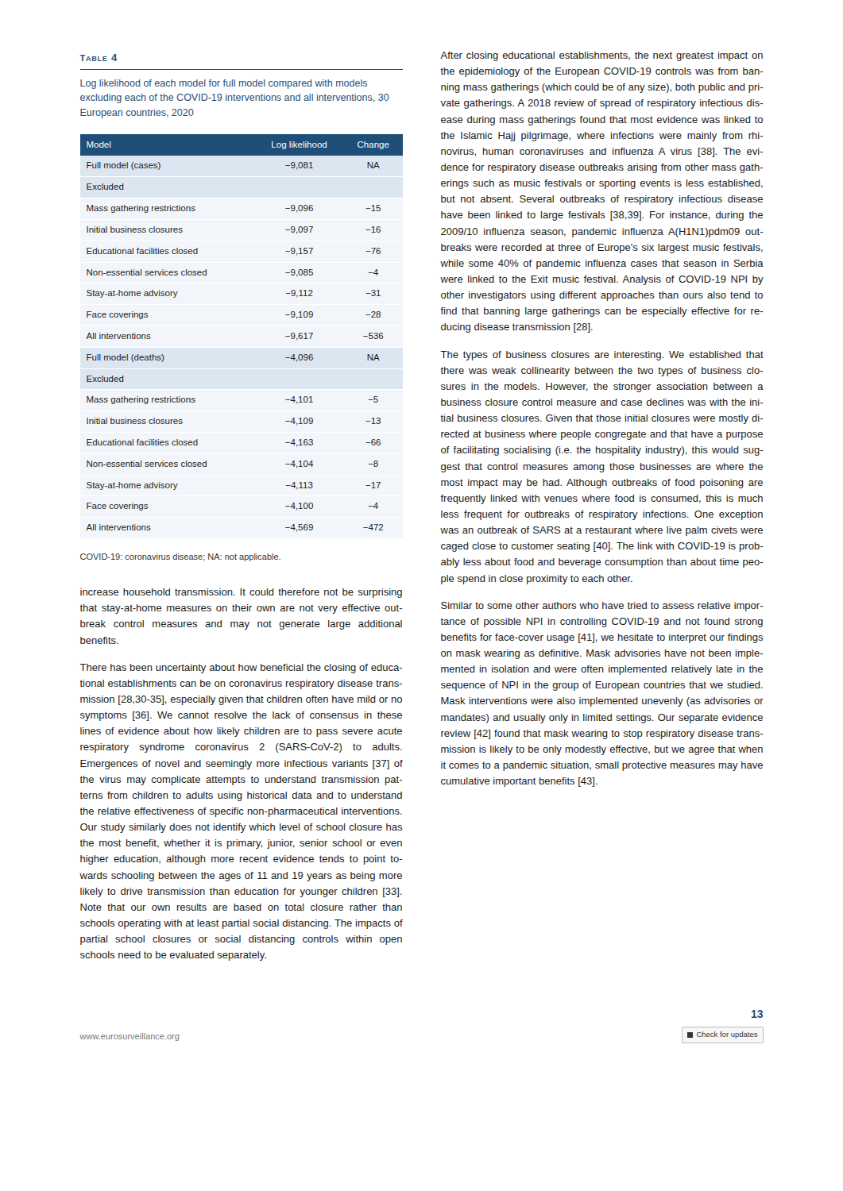Table 4
Log likelihood of each model for full model compared with models excluding each of the COVID-19 interventions and all interventions, 30 European countries, 2020
| Model | Log likelihood | Change |
| --- | --- | --- |
| Full model (cases) | −9,081 | NA |
| Excluded |
| Mass gathering restrictions | −9,096 | −15 |
| Initial business closures | −9,097 | −16 |
| Educational facilities closed | −9,157 | −76 |
| Non-essential services closed | −9,085 | −4 |
| Stay-at-home advisory | −9,112 | −31 |
| Face coverings | −9,109 | −28 |
| All interventions | −9,617 | −536 |
| Full model (deaths) | −4,096 | NA |
| Excluded |
| Mass gathering restrictions | −4,101 | −5 |
| Initial business closures | −4,109 | −13 |
| Educational facilities closed | −4,163 | −66 |
| Non-essential services closed | −4,104 | −8 |
| Stay-at-home advisory | −4,113 | −17 |
| Face coverings | −4,100 | −4 |
| All interventions | −4,569 | −472 |
COVID-19: coronavirus disease; NA: not applicable.
increase household transmission. It could therefore not be surprising that stay-at-home measures on their own are not very effective outbreak control measures and may not generate large additional benefits.
There has been uncertainty about how beneficial the closing of educational establishments can be on coronavirus respiratory disease transmission [28,30-35], especially given that children often have mild or no symptoms [36]. We cannot resolve the lack of consensus in these lines of evidence about how likely children are to pass severe acute respiratory syndrome coronavirus 2 (SARS-CoV-2) to adults. Emergences of novel and seemingly more infectious variants [37] of the virus may complicate attempts to understand transmission patterns from children to adults using historical data and to understand the relative effectiveness of specific non-pharmaceutical interventions. Our study similarly does not identify which level of school closure has the most benefit, whether it is primary, junior, senior school or even higher education, although more recent evidence tends to point towards schooling between the ages of 11 and 19 years as being more likely to drive transmission than education for younger children [33]. Note that our own results are based on total closure rather than schools operating with at least partial social distancing. The impacts of partial school closures or social distancing controls within open schools need to be evaluated separately.
After closing educational establishments, the next greatest impact on the epidemiology of the European COVID-19 controls was from banning mass gatherings (which could be of any size), both public and private gatherings. A 2018 review of spread of respiratory infectious disease during mass gatherings found that most evidence was linked to the Islamic Hajj pilgrimage, where infections were mainly from rhinovirus, human coronaviruses and influenza A virus [38]. The evidence for respiratory disease outbreaks arising from other mass gatherings such as music festivals or sporting events is less established, but not absent. Several outbreaks of respiratory infectious disease have been linked to large festivals [38,39]. For instance, during the 2009/10 influenza season, pandemic influenza A(H1N1)pdm09 outbreaks were recorded at three of Europe's six largest music festivals, while some 40% of pandemic influenza cases that season in Serbia were linked to the Exit music festival. Analysis of COVID-19 NPI by other investigators using different approaches than ours also tend to find that banning large gatherings can be especially effective for reducing disease transmission [28].
The types of business closures are interesting. We established that there was weak collinearity between the two types of business closures in the models. However, the stronger association between a business closure control measure and case declines was with the initial business closures. Given that those initial closures were mostly directed at business where people congregate and that have a purpose of facilitating socialising (i.e. the hospitality industry), this would suggest that control measures among those businesses are where the most impact may be had. Although outbreaks of food poisoning are frequently linked with venues where food is consumed, this is much less frequent for outbreaks of respiratory infections. One exception was an outbreak of SARS at a restaurant where live palm civets were caged close to customer seating [40]. The link with COVID-19 is probably less about food and beverage consumption than about time people spend in close proximity to each other.
Similar to some other authors who have tried to assess relative importance of possible NPI in controlling COVID-19 and not found strong benefits for face-cover usage [41], we hesitate to interpret our findings on mask wearing as definitive. Mask advisories have not been implemented in isolation and were often implemented relatively late in the sequence of NPI in the group of European countries that we studied. Mask interventions were also implemented unevenly (as advisories or mandates) and usually only in limited settings. Our separate evidence review [42] found that mask wearing to stop respiratory disease transmission is likely to be only modestly effective, but we agree that when it comes to a pandemic situation, small protective measures may have cumulative important benefits [43].
www.eurosurveillance.org
13
Check for updates